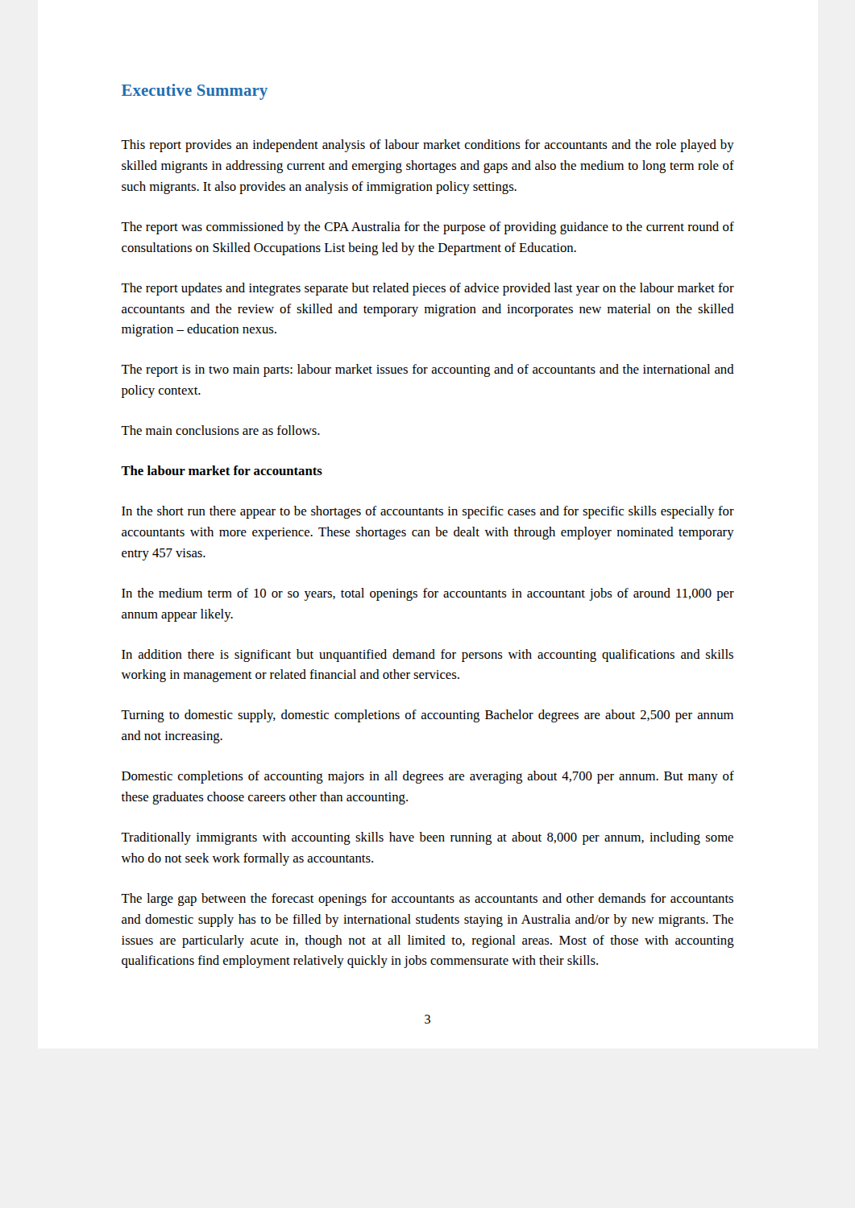Executive Summary
This report provides an independent analysis of labour market conditions for accountants and the role played by skilled migrants in addressing current and emerging shortages and gaps and also the medium to long term role of such migrants. It also provides an analysis of immigration policy settings.
The report was commissioned by the CPA Australia for the purpose of providing guidance to the current round of consultations on Skilled Occupations List being led by the Department of Education.
The report updates and integrates separate but related pieces of advice provided last year on the labour market for accountants and the review of skilled and temporary migration and incorporates new material on the skilled migration – education nexus.
The report is in two main parts: labour market issues for accounting and of accountants and the international and policy context.
The main conclusions are as follows.
The labour market for accountants
In the short run there appear to be shortages of accountants in specific cases and for specific skills especially for accountants with more experience. These shortages can be dealt with through employer nominated temporary entry 457 visas.
In the medium term of 10 or so years, total openings for accountants in accountant jobs of around 11,000 per annum appear likely.
In addition there is significant but unquantified demand for persons with accounting qualifications and skills working in management or related financial and other services.
Turning to domestic supply, domestic completions of accounting Bachelor degrees are about 2,500 per annum and not increasing.
Domestic completions of accounting majors in all degrees are averaging about 4,700 per annum. But many of these graduates choose careers other than accounting.
Traditionally immigrants with accounting skills have been running at about 8,000 per annum, including some who do not seek work formally as accountants.
The large gap between the forecast openings for accountants as accountants and other demands for accountants and domestic supply has to be filled by international students staying in Australia and/or by new migrants. The issues are particularly acute in, though not at all limited to, regional areas. Most of those with accounting qualifications find employment relatively quickly in jobs commensurate with their skills.
3